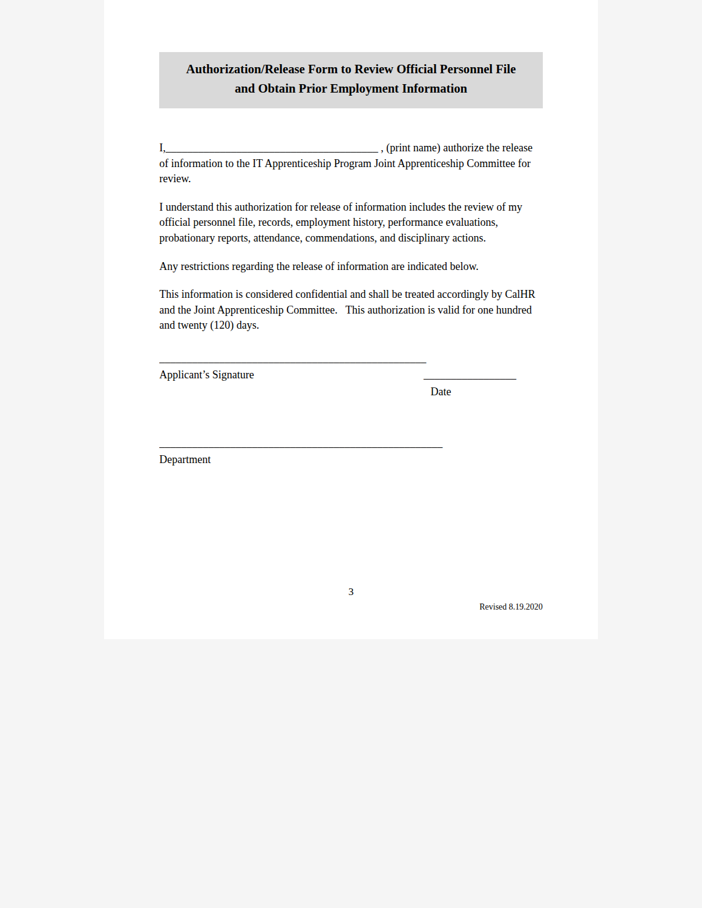Authorization/Release Form to Review Official Personnel File and Obtain Prior Employment Information
I,_______________________________________ , (print name) authorize the release of information to the IT Apprenticeship Program Joint Apprenticeship Committee for review.
I understand this authorization for release of information includes the review of my official personnel file, records, employment history, performance evaluations, probationary reports, attendance, commendations, and disciplinary actions.
Any restrictions regarding the release of information are indicated below.
This information is considered confidential and shall be treated accordingly by CalHR and the Joint Apprenticeship Committee. This authorization is valid for one hundred and twenty (120) days.
_________________________________________________
Applicant’s Signature
_________________
Date
____________________________________________________
Department
3
Revised 8.19.2020